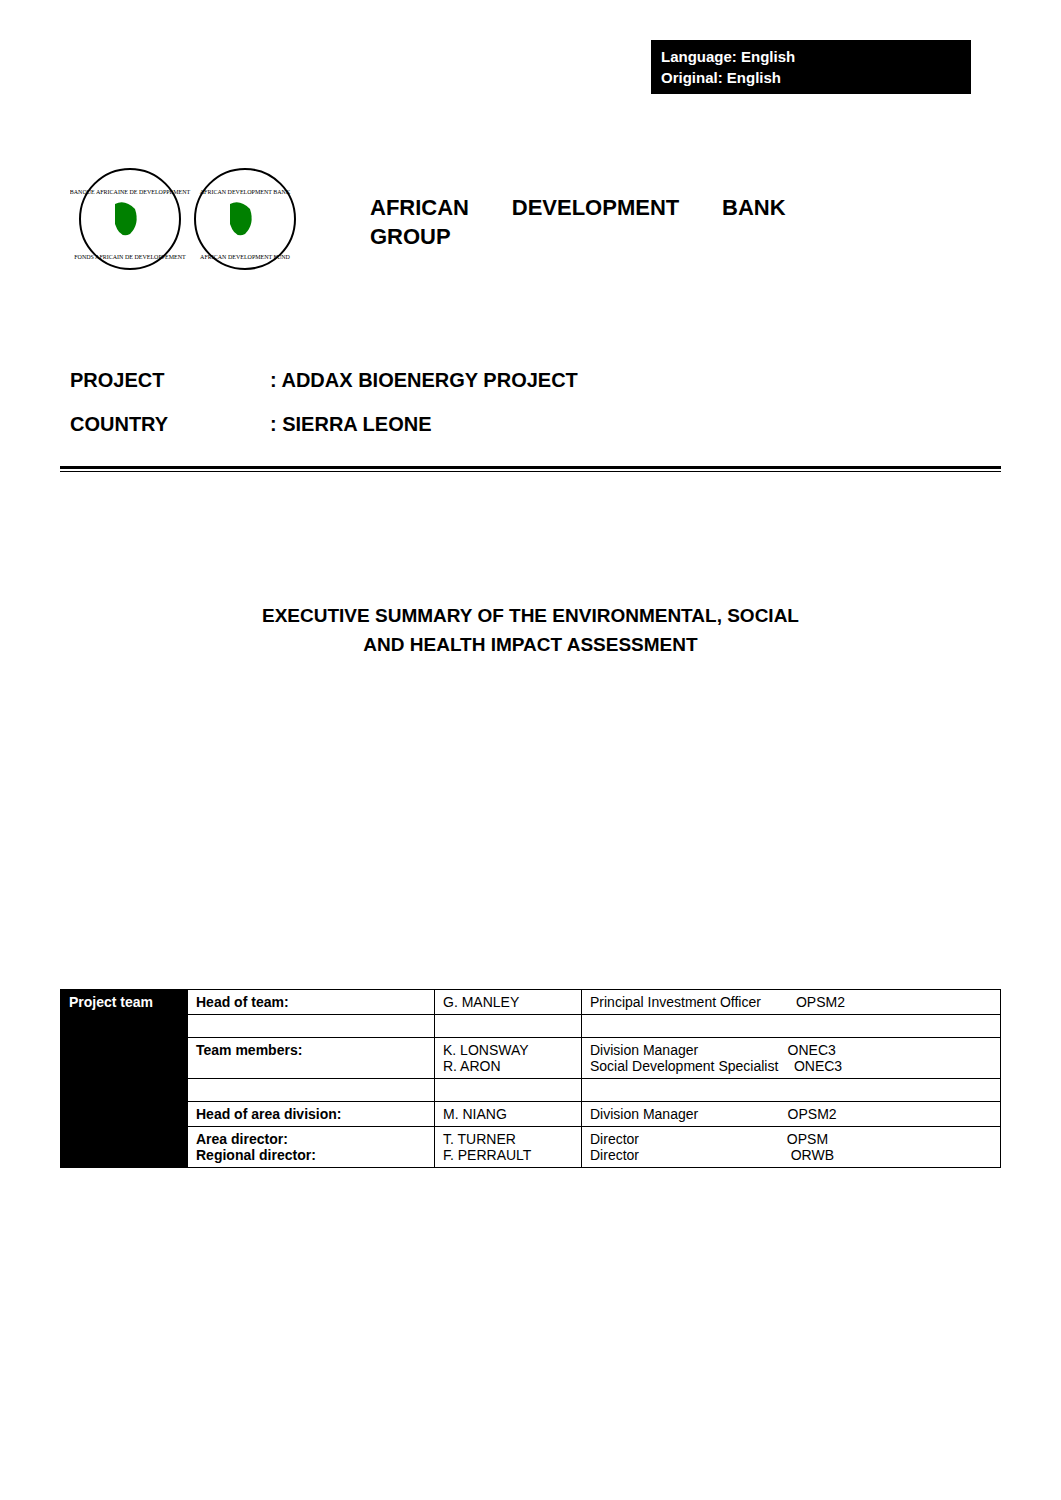Language: English
Original: English
AFRICAN DEVELOPMENT BANK
GROUP
PROJECT: ADDAX BIOENERGY PROJECT
COUNTRY: SIERRA LEONE
EXECUTIVE SUMMARY OF THE ENVIRONMENTAL, SOCIAL
AND HEALTH IMPACT ASSESSMENT
| Project team | Head of team: | G. MANLEY | Principal Investment Officer OPSM2 |
| Team members: | K. LONSWAY R. ARON | Division Manager ONEC3 Social Development Specialist ONEC3 |
| Head of area division: | M. NIANG | Division Manager OPSM2 |
| Area director: Regional director: | T. TURNER F. PERRAULT | Director OPSM Director ORWB |